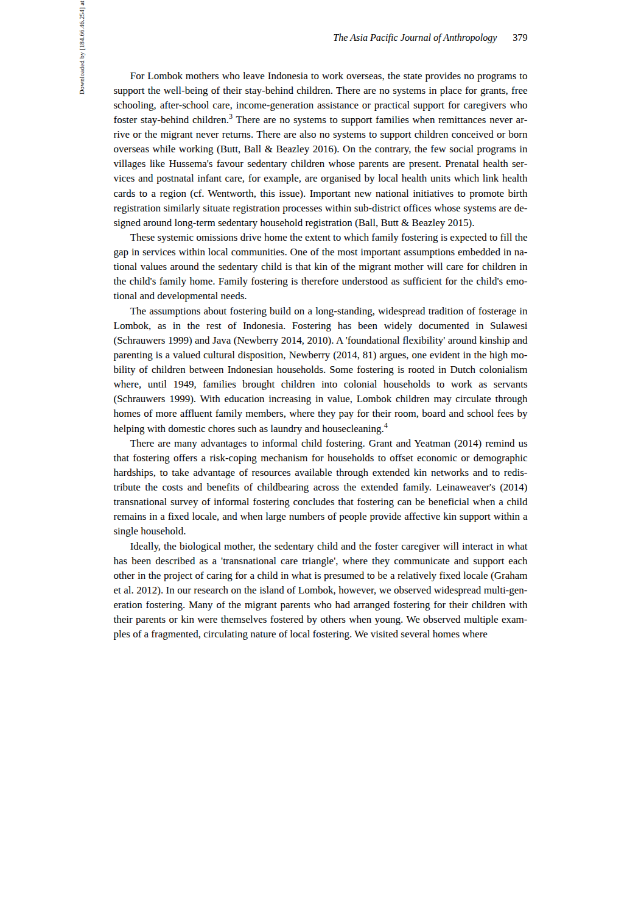Downloaded by [184.66.46.254] at 16:49 30 August 2017
The Asia Pacific Journal of Anthropology 379
For Lombok mothers who leave Indonesia to work overseas, the state provides no programs to support the well-being of their stay-behind children. There are no systems in place for grants, free schooling, after-school care, income-generation assistance or practical support for caregivers who foster stay-behind children.3 There are no systems to support families when remittances never arrive or the migrant never returns. There are also no systems to support children conceived or born overseas while working (Butt, Ball & Beazley 2016). On the contrary, the few social programs in villages like Hussema's favour sedentary children whose parents are present. Prenatal health services and postnatal infant care, for example, are organised by local health units which link health cards to a region (cf. Wentworth, this issue). Important new national initiatives to promote birth registration similarly situate registration processes within sub-district offices whose systems are designed around long-term sedentary household registration (Ball, Butt & Beazley 2015).
These systemic omissions drive home the extent to which family fostering is expected to fill the gap in services within local communities. One of the most important assumptions embedded in national values around the sedentary child is that kin of the migrant mother will care for children in the child's family home. Family fostering is therefore understood as sufficient for the child's emotional and developmental needs.
The assumptions about fostering build on a long-standing, widespread tradition of fosterage in Lombok, as in the rest of Indonesia. Fostering has been widely documented in Sulawesi (Schrauwers 1999) and Java (Newberry 2014, 2010). A 'foundational flexibility' around kinship and parenting is a valued cultural disposition, Newberry (2014, 81) argues, one evident in the high mobility of children between Indonesian households. Some fostering is rooted in Dutch colonialism where, until 1949, families brought children into colonial households to work as servants (Schrauwers 1999). With education increasing in value, Lombok children may circulate through homes of more affluent family members, where they pay for their room, board and school fees by helping with domestic chores such as laundry and housecleaning.4
There are many advantages to informal child fostering. Grant and Yeatman (2014) remind us that fostering offers a risk-coping mechanism for households to offset economic or demographic hardships, to take advantage of resources available through extended kin networks and to redistribute the costs and benefits of childbearing across the extended family. Leinaweaver's (2014) transnational survey of informal fostering concludes that fostering can be beneficial when a child remains in a fixed locale, and when large numbers of people provide affective kin support within a single household.
Ideally, the biological mother, the sedentary child and the foster caregiver will interact in what has been described as a 'transnational care triangle', where they communicate and support each other in the project of caring for a child in what is presumed to be a relatively fixed locale (Graham et al. 2012). In our research on the island of Lombok, however, we observed widespread multi-generation fostering. Many of the migrant parents who had arranged fostering for their children with their parents or kin were themselves fostered by others when young. We observed multiple examples of a fragmented, circulating nature of local fostering. We visited several homes where